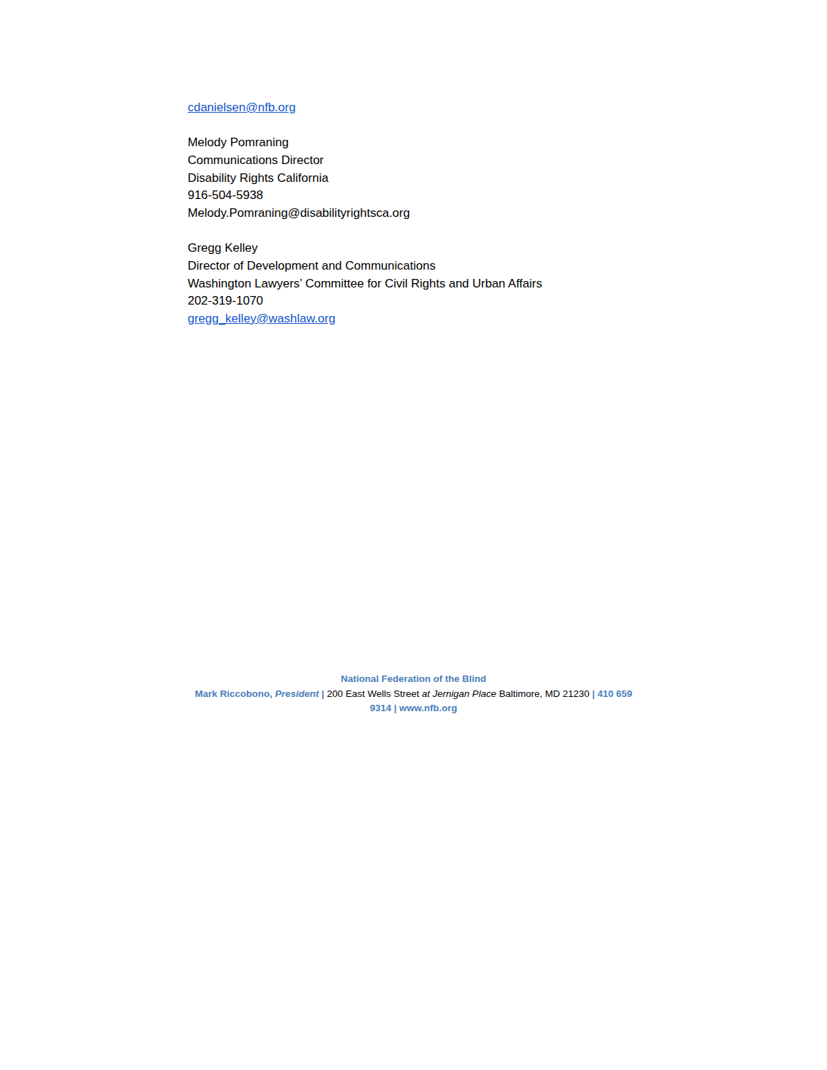cdanielsen@nfb.org
Melody Pomraning
Communications Director
Disability Rights California
916-504-5938
Melody.Pomraning@disabilityrightsca.org
Gregg Kelley
Director of Development and Communications
Washington Lawyers’ Committee for Civil Rights and Urban Affairs
202-319-1070
gregg_kelley@washlaw.org
National Federation of the Blind
Mark Riccobono, President | 200 East Wells Street at Jernigan Place Baltimore, MD 21230 | 410 659 9314 | www.nfb.org